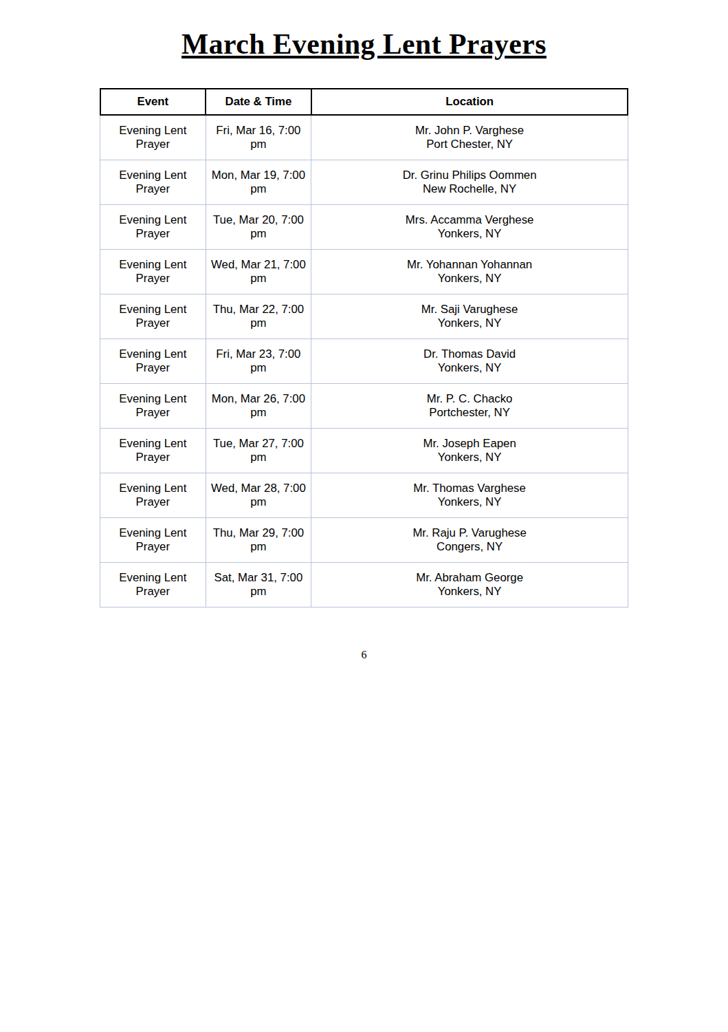March Evening Lent Prayers
| Event | Date & Time | Location |
| --- | --- | --- |
| Evening Lent Prayer | Fri, Mar 16, 7:00 pm | Mr. John P. Varghese Port Chester, NY |
| Evening Lent Prayer | Mon, Mar 19, 7:00 pm | Dr. Grinu Philips Oommen New Rochelle, NY |
| Evening Lent Prayer | Tue, Mar 20, 7:00 pm | Mrs. Accamma Verghese Yonkers, NY |
| Evening Lent Prayer | Wed, Mar 21, 7:00 pm | Mr. Yohannan Yohannan Yonkers, NY |
| Evening Lent Prayer | Thu, Mar 22, 7:00 pm | Mr. Saji Varughese Yonkers, NY |
| Evening Lent Prayer | Fri, Mar 23, 7:00 pm | Dr. Thomas David Yonkers, NY |
| Evening Lent Prayer | Mon, Mar 26, 7:00 pm | Mr. P. C. Chacko Portchester, NY |
| Evening Lent Prayer | Tue, Mar 27, 7:00 pm | Mr. Joseph Eapen Yonkers, NY |
| Evening Lent Prayer | Wed, Mar 28, 7:00 pm | Mr. Thomas Varghese Yonkers, NY |
| Evening Lent Prayer | Thu, Mar 29, 7:00 pm | Mr. Raju P. Varughese Congers, NY |
| Evening Lent Prayer | Sat, Mar 31, 7:00 pm | Mr. Abraham George Yonkers, NY |
6